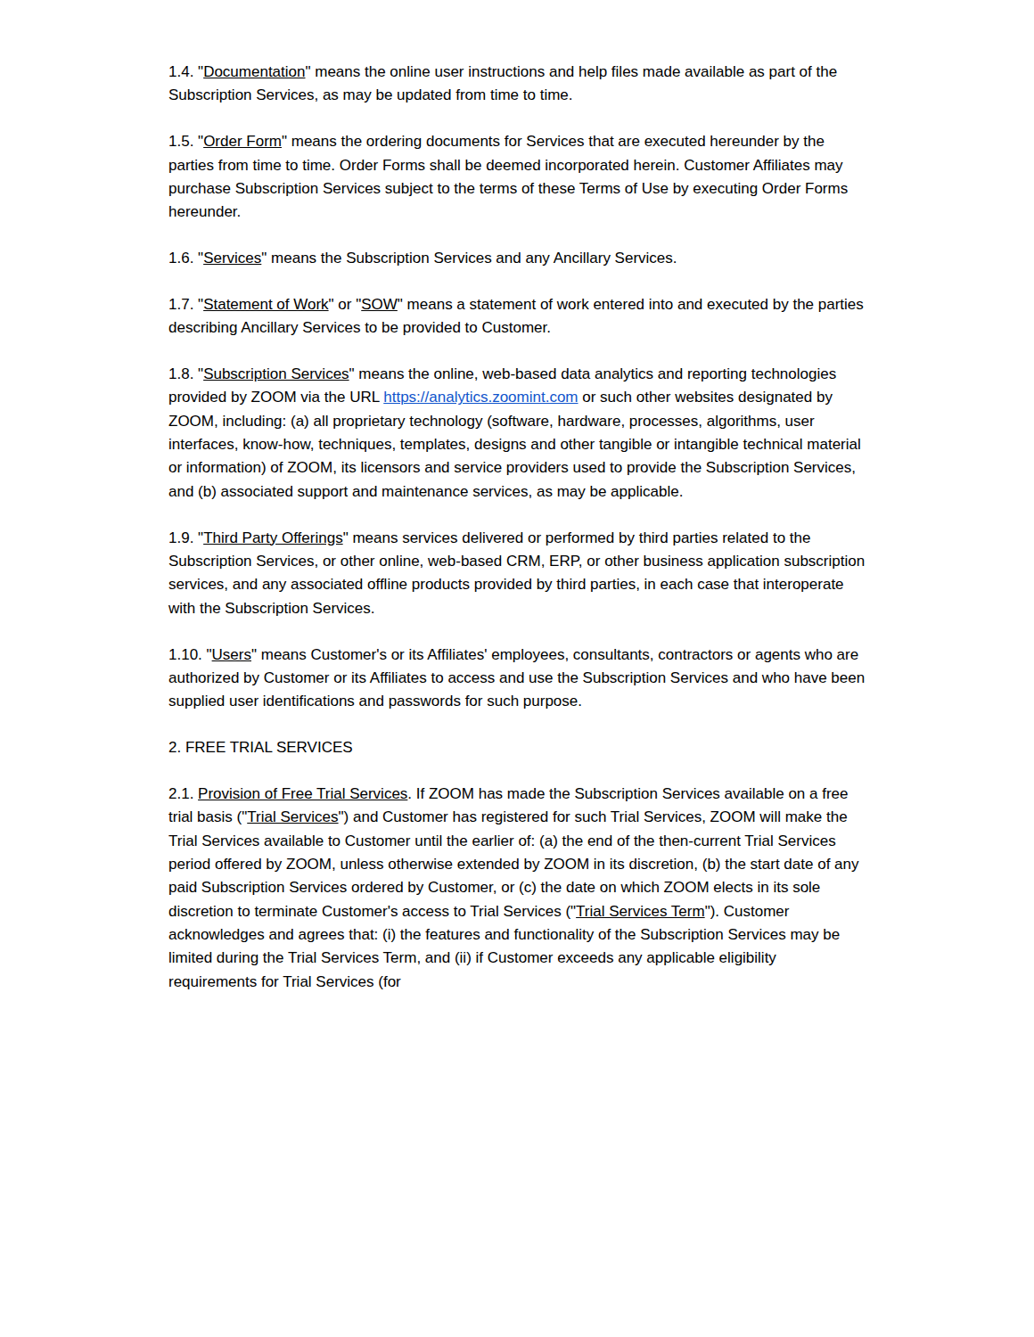1.4. "Documentation" means the online user instructions and help files made available as part of the Subscription Services, as may be updated from time to time.
1.5. "Order Form" means the ordering documents for Services that are executed hereunder by the parties from time to time. Order Forms shall be deemed incorporated herein. Customer Affiliates may purchase Subscription Services subject to the terms of these Terms of Use by executing Order Forms hereunder.
1.6. "Services" means the Subscription Services and any Ancillary Services.
1.7. "Statement of Work" or "SOW" means a statement of work entered into and executed by the parties describing Ancillary Services to be provided to Customer.
1.8. "Subscription Services" means the online, web-based data analytics and reporting technologies provided by ZOOM via the URL https://analytics.zoomint.com or such other websites designated by ZOOM, including: (a) all proprietary technology (software, hardware, processes, algorithms, user interfaces, know-how, techniques, templates, designs and other tangible or intangible technical material or information) of ZOOM, its licensors and service providers used to provide the Subscription Services, and (b) associated support and maintenance services, as may be applicable.
1.9. "Third Party Offerings" means services delivered or performed by third parties related to the Subscription Services, or other online, web-based CRM, ERP, or other business application subscription services, and any associated offline products provided by third parties, in each case that interoperate with the Subscription Services.
1.10. "Users" means Customer's or its Affiliates' employees, consultants, contractors or agents who are authorized by Customer or its Affiliates to access and use the Subscription Services and who have been supplied user identifications and passwords for such purpose.
2. FREE TRIAL SERVICES
2.1. Provision of Free Trial Services. If ZOOM has made the Subscription Services available on a free trial basis ("Trial Services") and Customer has registered for such Trial Services, ZOOM will make the Trial Services available to Customer until the earlier of: (a) the end of the then-current Trial Services period offered by ZOOM, unless otherwise extended by ZOOM in its discretion, (b) the start date of any paid Subscription Services ordered by Customer, or (c) the date on which ZOOM elects in its sole discretion to terminate Customer's access to Trial Services ("Trial Services Term"). Customer acknowledges and agrees that: (i) the features and functionality of the Subscription Services may be limited during the Trial Services Term, and (ii) if Customer exceeds any applicable eligibility requirements for Trial Services (for